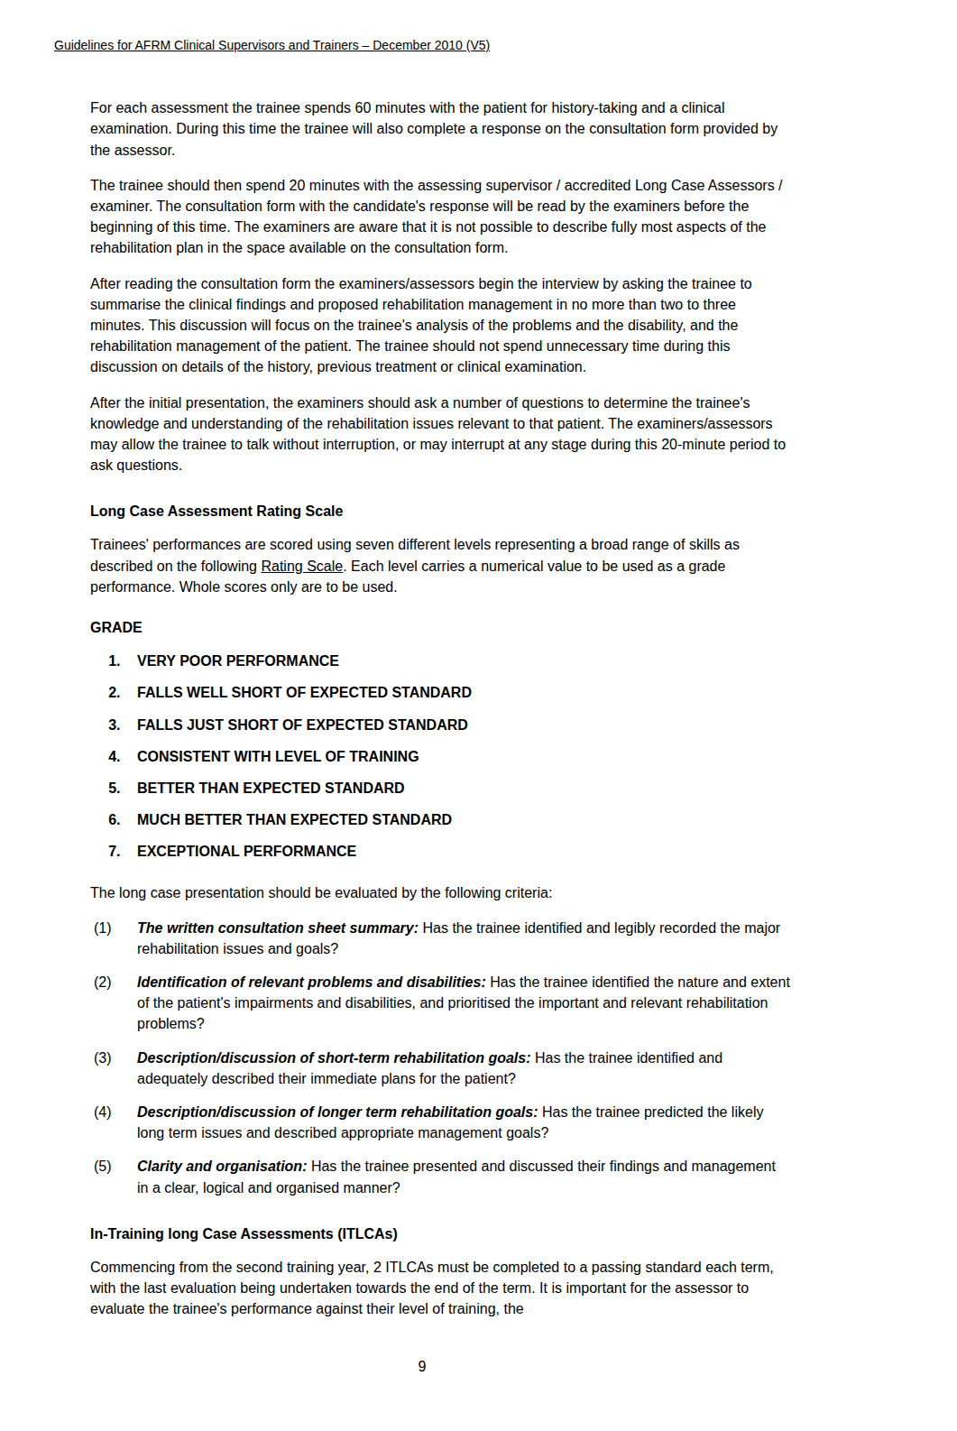Guidelines for AFRM Clinical Supervisors and Trainers – December 2010 (V5)
For each assessment the trainee spends 60 minutes with the patient for history-taking and a clinical examination. During this time the trainee will also complete a response on the consultation form provided by the assessor.
The trainee should then spend 20 minutes with the assessing supervisor / accredited Long Case Assessors / examiner. The consultation form with the candidate's response will be read by the examiners before the beginning of this time. The examiners are aware that it is not possible to describe fully most aspects of the rehabilitation plan in the space available on the consultation form.
After reading the consultation form the examiners/assessors begin the interview by asking the trainee to summarise the clinical findings and proposed rehabilitation management in no more than two to three minutes. This discussion will focus on the trainee's analysis of the problems and the disability, and the rehabilitation management of the patient. The trainee should not spend unnecessary time during this discussion on details of the history, previous treatment or clinical examination.
After the initial presentation, the examiners should ask a number of questions to determine the trainee's knowledge and understanding of the rehabilitation issues relevant to that patient. The examiners/assessors may allow the trainee to talk without interruption, or may interrupt at any stage during this 20-minute period to ask questions.
Long Case Assessment Rating Scale
Trainees' performances are scored using seven different levels representing a broad range of skills as described on the following Rating Scale. Each level carries a numerical value to be used as a grade performance. Whole scores only are to be used.
GRADE
VERY POOR PERFORMANCE
FALLS WELL SHORT OF EXPECTED STANDARD
FALLS JUST SHORT OF EXPECTED STANDARD
CONSISTENT WITH LEVEL OF TRAINING
BETTER THAN EXPECTED STANDARD
MUCH BETTER THAN EXPECTED STANDARD
EXCEPTIONAL PERFORMANCE
The long case presentation should be evaluated by the following criteria:
The written consultation sheet summary: Has the trainee identified and legibly recorded the major rehabilitation issues and goals?
Identification of relevant problems and disabilities: Has the trainee identified the nature and extent of the patient's impairments and disabilities, and prioritised the important and relevant rehabilitation problems?
Description/discussion of short-term rehabilitation goals: Has the trainee identified and adequately described their immediate plans for the patient?
Description/discussion of longer term rehabilitation goals: Has the trainee predicted the likely long term issues and described appropriate management goals?
Clarity and organisation: Has the trainee presented and discussed their findings and management in a clear, logical and organised manner?
In-Training long Case Assessments (ITLCAs)
Commencing from the second training year, 2 ITLCAs must be completed to a passing standard each term, with the last evaluation being undertaken towards the end of the term. It is important for the assessor to evaluate the trainee's performance against their level of training, the
9